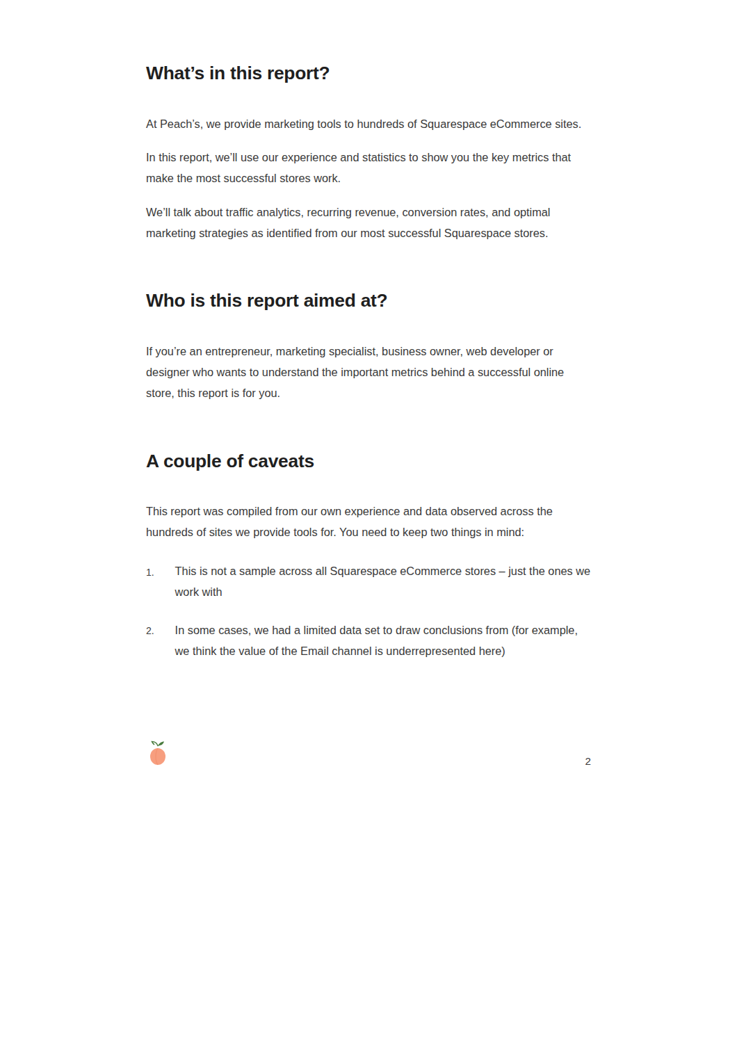What’s in this report?
At Peach’s, we provide marketing tools to hundreds of Squarespace eCommerce sites.
In this report, we’ll use our experience and statistics to show you the key metrics that make the most successful stores work.
We’ll talk about traffic analytics, recurring revenue, conversion rates, and optimal marketing strategies as identified from our most successful Squarespace stores.
Who is this report aimed at?
If you’re an entrepreneur, marketing specialist, business owner, web developer or designer who wants to understand the important metrics behind a successful online store, this report is for you.
A couple of caveats
This report was compiled from our own experience and data observed across the hundreds of sites we provide tools for. You need to keep two things in mind:
This is not a sample across all Squarespace eCommerce stores – just the ones we work with
In some cases, we had a limited data set to draw conclusions from (for example, we think the value of the Email channel is underrepresented here)
2